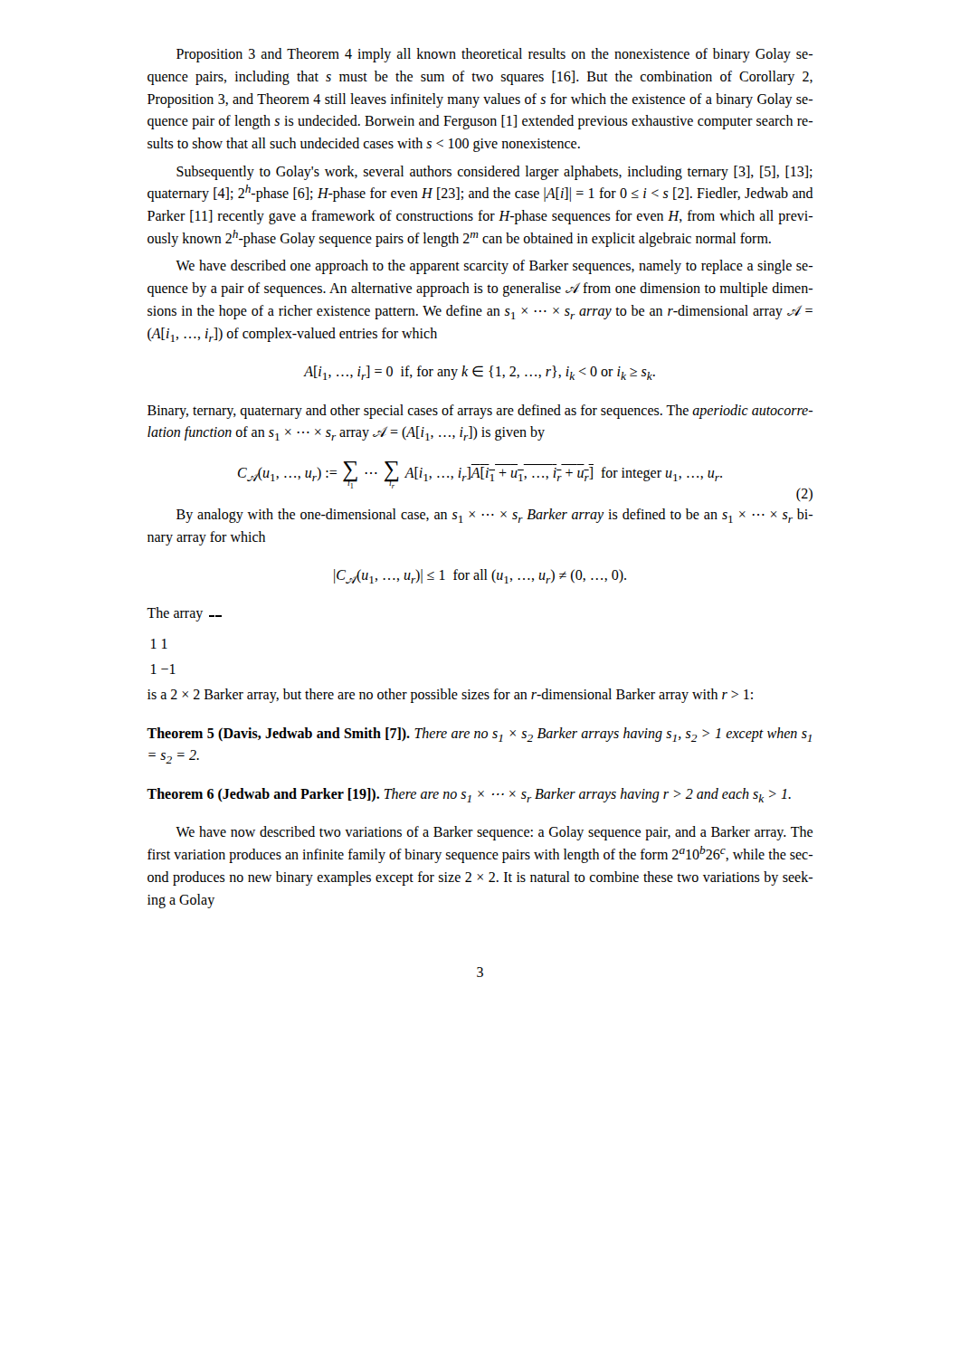Proposition 3 and Theorem 4 imply all known theoretical results on the nonexistence of binary Golay sequence pairs, including that s must be the sum of two squares [16]. But the combination of Corollary 2, Proposition 3, and Theorem 4 still leaves infinitely many values of s for which the existence of a binary Golay sequence pair of length s is undecided. Borwein and Ferguson [1] extended previous exhaustive computer search results to show that all such undecided cases with s < 100 give nonexistence.
Subsequently to Golay's work, several authors considered larger alphabets, including ternary [3], [5], [13]; quaternary [4]; 2h-phase [6]; H-phase for even H [23]; and the case |A[i]| = 1 for 0 ≤ i < s [2]. Fiedler, Jedwab and Parker [11] recently gave a framework of constructions for H-phase sequences for even H, from which all previously known 2h-phase Golay sequence pairs of length 2m can be obtained in explicit algebraic normal form.
We have described one approach to the apparent scarcity of Barker sequences, namely to replace a single sequence by a pair of sequences. An alternative approach is to generalise 𝒜 from one dimension to multiple dimensions in the hope of a richer existence pattern. We define an s1 × ⋯ × sr array to be an r-dimensional array 𝒜 = (A[i1, …, ir]) of complex-valued entries for which
A[i1, …, ir] = 0 if, for any k ∈ {1, 2, …, r}, ik < 0 or ik ≥ sk.
Binary, ternary, quaternary and other special cases of arrays are defined as for sequences. The aperiodic autocorrelation function of an s1 × ⋯ × sr array 𝒜 = (A[i1, …, ir]) is given by
C𝒜(u1, …, ur) := ∑i1 ⋯ ∑ir A[i1, …, ir]A[i1 + u1, …, ir + ur] for integer u1, …, ur. (2)
By analogy with the one-dimensional case, an s1 × ⋯ × sr Barker array is defined to be an s1 × ⋯ × sr binary array for which
|C𝒜(u1, …, ur)| ≤ 1 for all (u1, …, ur) ≠ (0, …, 0).
The array
| 1 | 1 |
| 1 | −1 |
is a 2 × 2 Barker array, but there are no other possible sizes for an r-dimensional Barker array with r > 1:
Theorem 5 (Davis, Jedwab and Smith [7]). There are no s1 × s2 Barker arrays having s1, s2 > 1 except when s1 = s2 = 2.
Theorem 6 (Jedwab and Parker [19]). There are no s1 × ⋯ × sr Barker arrays having r > 2 and each sk > 1.
We have now described two variations of a Barker sequence: a Golay sequence pair, and a Barker array. The first variation produces an infinite family of binary sequence pairs with length of the form 2a10b26c, while the second produces no new binary examples except for size 2 × 2. It is natural to combine these two variations by seeking a Golay
3